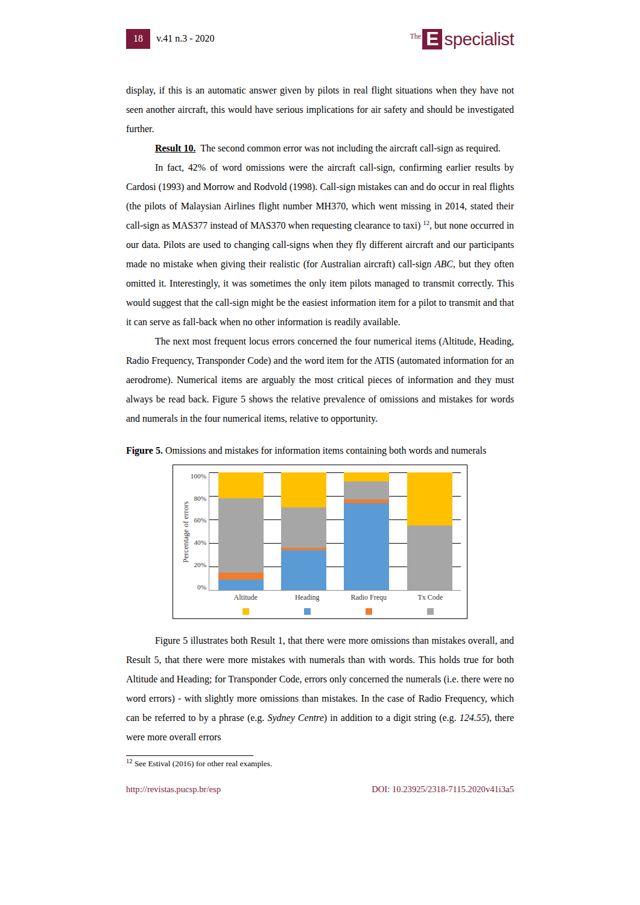18
v.41 n.3 - 2020
The Especialist
display, if this is an automatic answer given by pilots in real flight situations when they have not seen another aircraft, this would have serious implications for air safety and should be investigated further.
Result 10. The second common error was not including the aircraft call-sign as required.
In fact, 42% of word omissions were the aircraft call-sign, confirming earlier results by Cardosi (1993) and Morrow and Rodvold (1998). Call-sign mistakes can and do occur in real flights (the pilots of Malaysian Airlines flight number MH370, which went missing in 2014, stated their call-sign as MAS377 instead of MAS370 when requesting clearance to taxi) 12, but none occurred in our data. Pilots are used to changing call-signs when they fly different aircraft and our participants made no mistake when giving their realistic (for Australian aircraft) call-sign ABC, but they often omitted it. Interestingly, it was sometimes the only item pilots managed to transmit correctly. This would suggest that the call-sign might be the easiest information item for a pilot to transmit and that it can serve as fall-back when no other information is readily available.
The next most frequent locus errors concerned the four numerical items (Altitude, Heading, Radio Frequency, Transponder Code) and the word item for the ATIS (automated information for an aerodrome). Numerical items are arguably the most critical pieces of information and they must always be read back. Figure 5 shows the relative prevalence of omissions and mistakes for words and numerals in the four numerical items, relative to opportunity.
Figure 5. Omissions and mistakes for information items containing both words and numerals
Percentage of errors
100% 80% 60% 40% 20% 0%
Altitude Heading Radio Frequ Tx Code
Figure 5 illustrates both Result 1, that there were more omissions than mistakes overall, and Result 5, that there were more mistakes with numerals than with words. This holds true for both Altitude and Heading; for Transponder Code, errors only concerned the numerals (i.e. there were no word errors) - with slightly more omissions than mistakes. In the case of Radio Frequency, which can be referred to by a phrase (e.g. Sydney Centre) in addition to a digit string (e.g. 124.55), there were more overall errors
12 See Estival (2016) for other real examples.
http://revistas.pucsp.br/esp DOI: 10.23925/2318-7115.2020v41i3a5